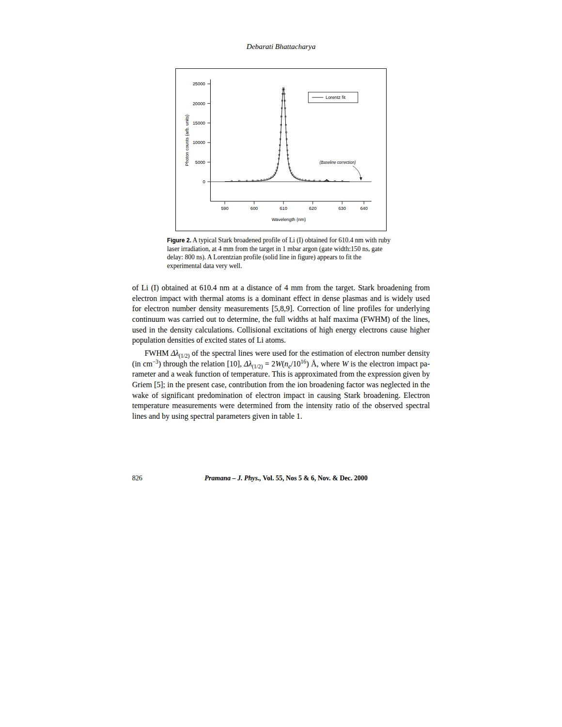Debarati Bhattacharya
25000 20000 15000 10000 5000 0 590 600 610 620 630 640 Wavelength (nm) Photon counts (arb. units) Lorentz fit (Baseline correction)
Figure 2. A typical Stark broadened profile of Li (I) obtained for 610.4 nm with ruby laser irradiation, at 4 mm from the target in 1 mbar argon (gate width:150 ns, gate delay: 800 ns). A Lorentzian profile (solid line in figure) appears to fit the experimental data very well.
of Li (I) obtained at 610.4 nm at a distance of 4 mm from the target. Stark broadening from electron impact with thermal atoms is a dominant effect in dense plasmas and is widely used for electron number density measurements [5,8,9]. Correction of line profiles for underlying continuum was carried out to determine, the full widths at half maxima (FWHM) of the lines, used in the density calculations. Collisional excitations of high energy electrons cause higher population densities of excited states of Li atoms.
FWHM Δλ(1/2) of the spectral lines were used for the estimation of electron number density (in cm−3) through the relation [10], Δλ(1/2) = 2W(ne/1016) Å, where W is the electron impact parameter and a weak function of temperature. This is approximated from the expression given by Griem [5]; in the present case, contribution from the ion broadening factor was neglected in the wake of significant predomination of electron impact in causing Stark broadening. Electron temperature measurements were determined from the intensity ratio of the observed spectral lines and by using spectral parameters given in table 1.
826
Pramana – J. Phys., Vol. 55, Nos 5 & 6, Nov. & Dec. 2000